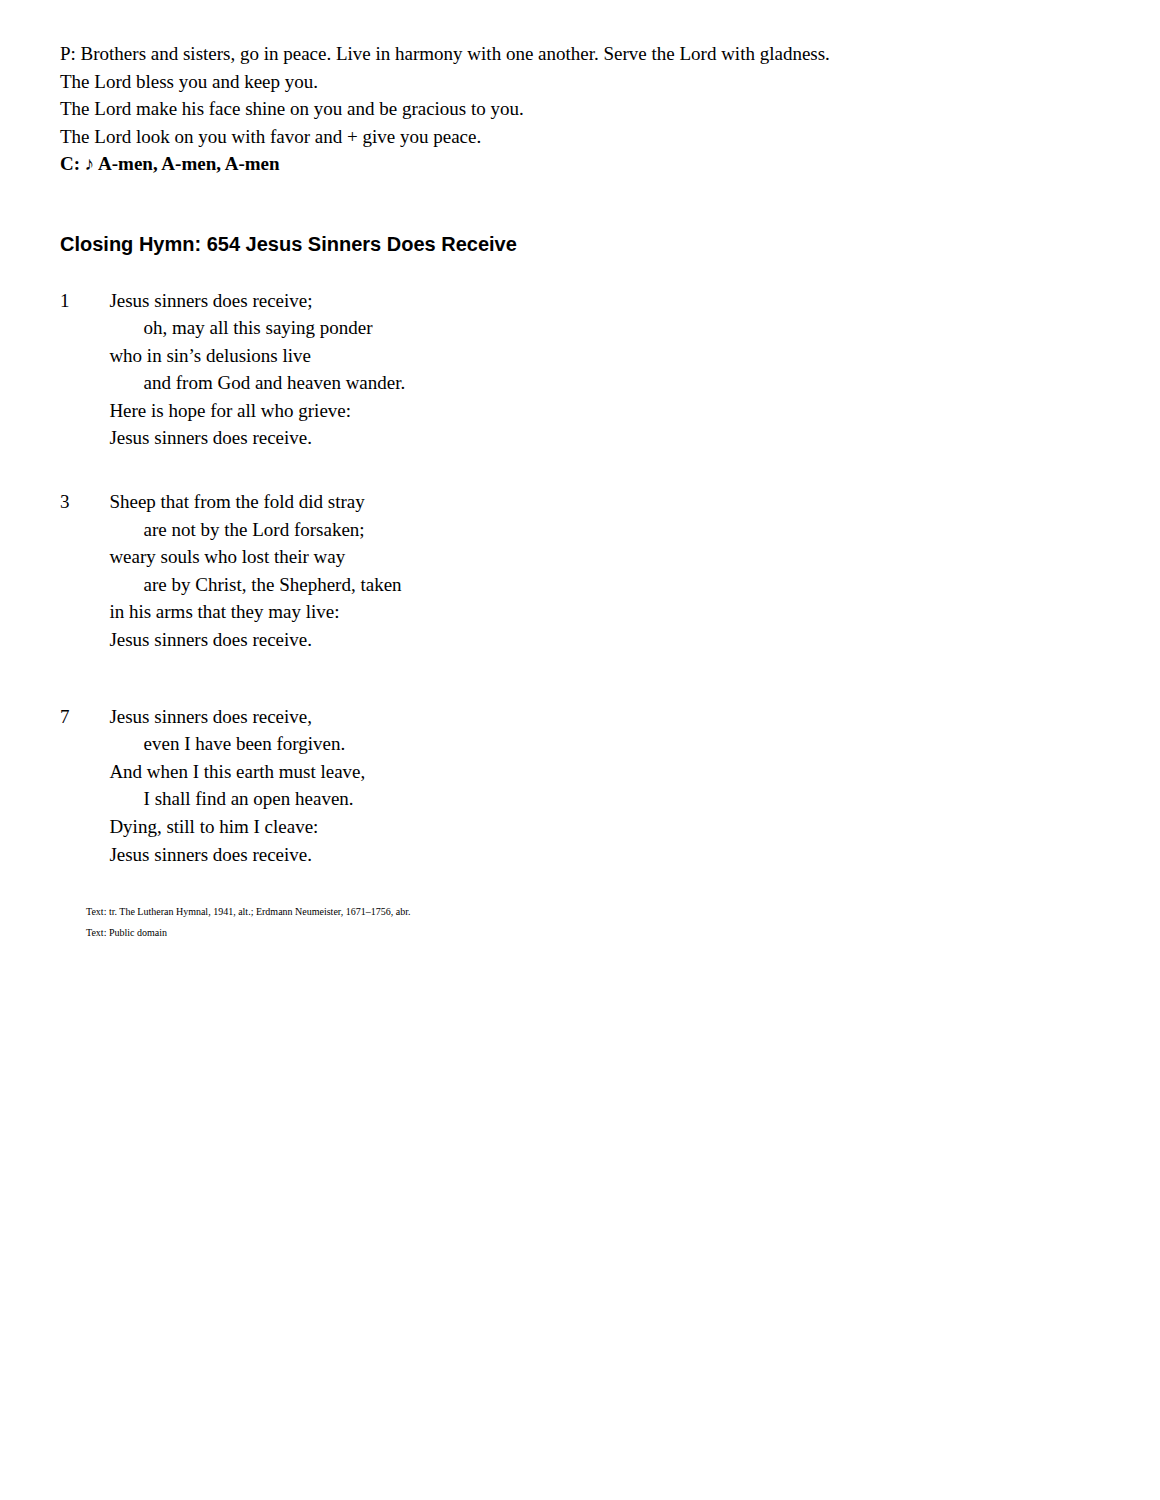P: Brothers and sisters, go in peace. Live in harmony with one another. Serve the Lord with gladness.
The Lord bless you and keep you.
The Lord make his face shine on you and be gracious to you.
The Lord look on you with favor and + give you peace.
C: ♪ A-men, A-men, A-men
Closing Hymn: 654 Jesus Sinners Does Receive
1
Jesus sinners does receive;
oh, may all this saying ponder
who in sin’s delusions live
and from God and heaven wander.
Here is hope for all who grieve:
Jesus sinners does receive.
3
Sheep that from the fold did stray
are not by the Lord forsaken;
weary souls who lost their way
are by Christ, the Shepherd, taken
in his arms that they may live:
Jesus sinners does receive.
7
Jesus sinners does receive,
even I have been forgiven.
And when I this earth must leave,
I shall find an open heaven.
Dying, still to him I cleave:
Jesus sinners does receive.
Text: tr. The Lutheran Hymnal, 1941, alt.; Erdmann Neumeister, 1671–1756, abr.
Text: Public domain